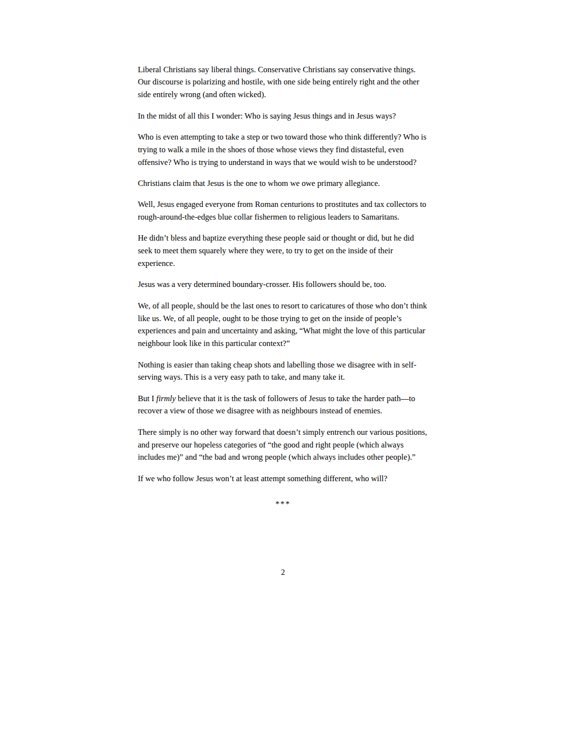Liberal Christians say liberal things. Conservative Christians say conservative things. Our discourse is polarizing and hostile, with one side being entirely right and the other side entirely wrong (and often wicked).
In the midst of all this I wonder: Who is saying Jesus things and in Jesus ways?
Who is even attempting to take a step or two toward those who think differently? Who is trying to walk a mile in the shoes of those whose views they find distasteful, even offensive? Who is trying to understand in ways that we would wish to be understood?
Christians claim that Jesus is the one to whom we owe primary allegiance.
Well, Jesus engaged everyone from Roman centurions to prostitutes and tax collectors to rough-around-the-edges blue collar fishermen to religious leaders to Samaritans.
He didn’t bless and baptize everything these people said or thought or did, but he did seek to meet them squarely where they were, to try to get on the inside of their experience.
Jesus was a very determined boundary-crosser. His followers should be, too.
We, of all people, should be the last ones to resort to caricatures of those who don’t think like us. We, of all people, ought to be those trying to get on the inside of people’s experiences and pain and uncertainty and asking, “What might the love of this particular neighbour look like in this particular context?”
Nothing is easier than taking cheap shots and labelling those we disagree with in self-serving ways. This is a very easy path to take, and many take it.
But I firmly believe that it is the task of followers of Jesus to take the harder path—to recover a view of those we disagree with as neighbours instead of enemies.
There simply is no other way forward that doesn’t simply entrench our various positions, and preserve our hopeless categories of “the good and right people (which always includes me)” and “the bad and wrong people (which always includes other people).”
If we who follow Jesus won’t at least attempt something different, who will?
***
2